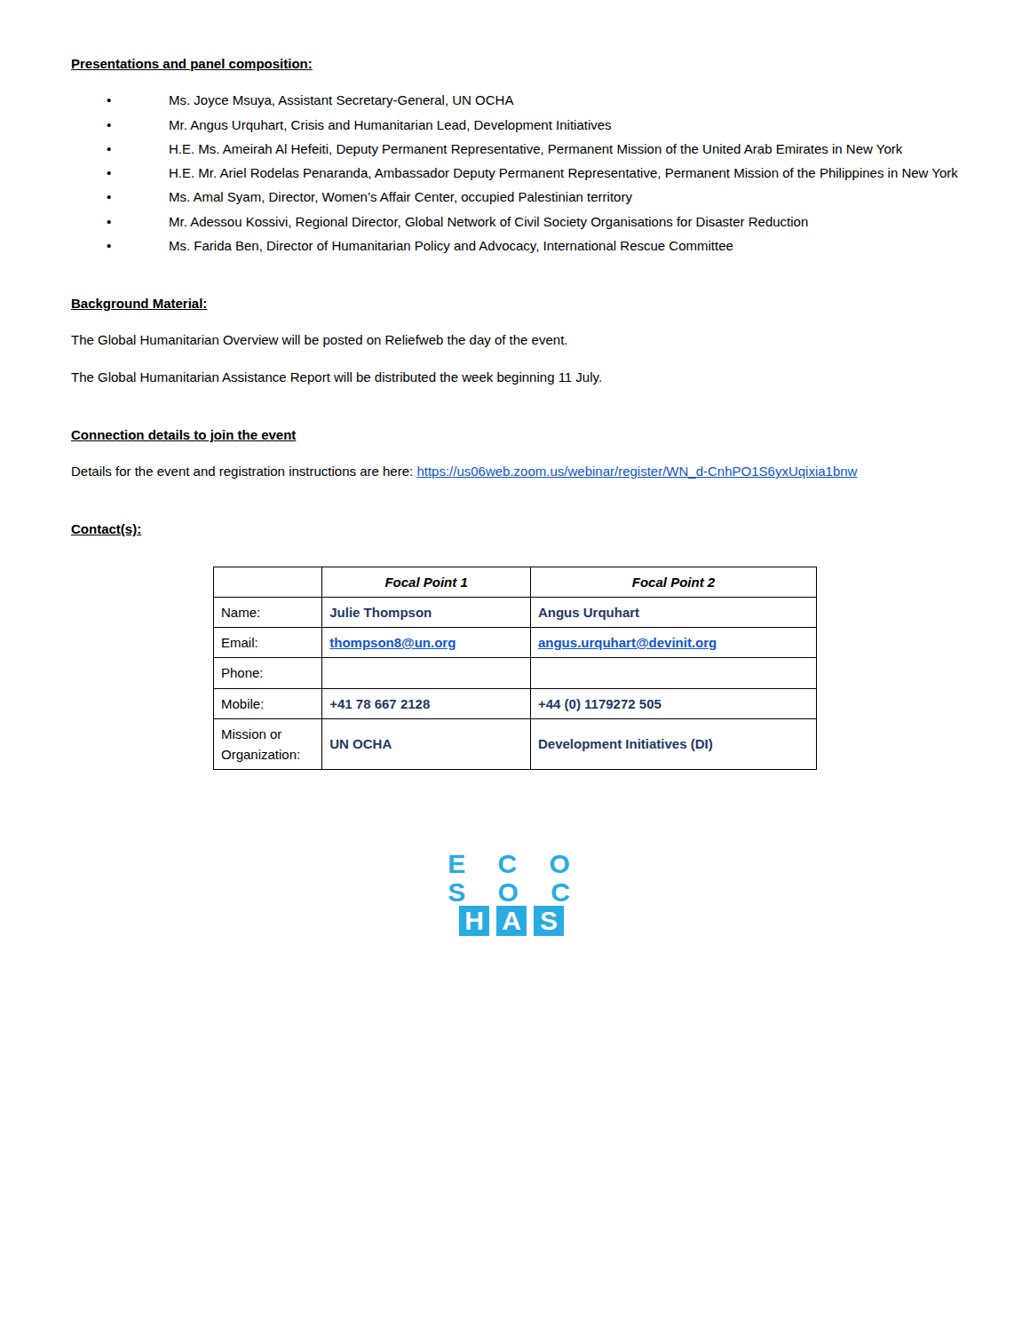Presentations and panel composition:
Ms. Joyce Msuya, Assistant Secretary-General, UN OCHA
Mr. Angus Urquhart, Crisis and Humanitarian Lead, Development Initiatives
H.E. Ms. Ameirah Al Hefeiti, Deputy Permanent Representative, Permanent Mission of the United Arab Emirates in New York
H.E. Mr. Ariel Rodelas Penaranda, Ambassador Deputy Permanent Representative, Permanent Mission of the Philippines in New York
Ms. Amal Syam, Director, Women’s Affair Center, occupied Palestinian territory
Mr. Adessou Kossivi, Regional Director, Global Network of Civil Society Organisations for Disaster Reduction
Ms. Farida Ben, Director of Humanitarian Policy and Advocacy, International Rescue Committee
Background Material:
The Global Humanitarian Overview will be posted on Reliefweb the day of the event.
The Global Humanitarian Assistance Report will be distributed the week beginning 11 July.
Connection details to join the event
Details for the event and registration instructions are here: https://us06web.zoom.us/webinar/register/WN_d-CnhPO1S6yxUqixia1bnw
Contact(s):
| | Focal Point 1 | Focal Point 2 |
| Name: | Julie Thompson | Angus Urquhart |
| Email: | thompson8@un.org | angus.urquhart@devinit.org |
| Phone: | | |
| Mobile: | +41 78 667 2128 | +44 (0) 1179272 505 |
| Mission or Organization: | UN OCHA | Development Initiatives (DI) |
E C O
S O C
HAS